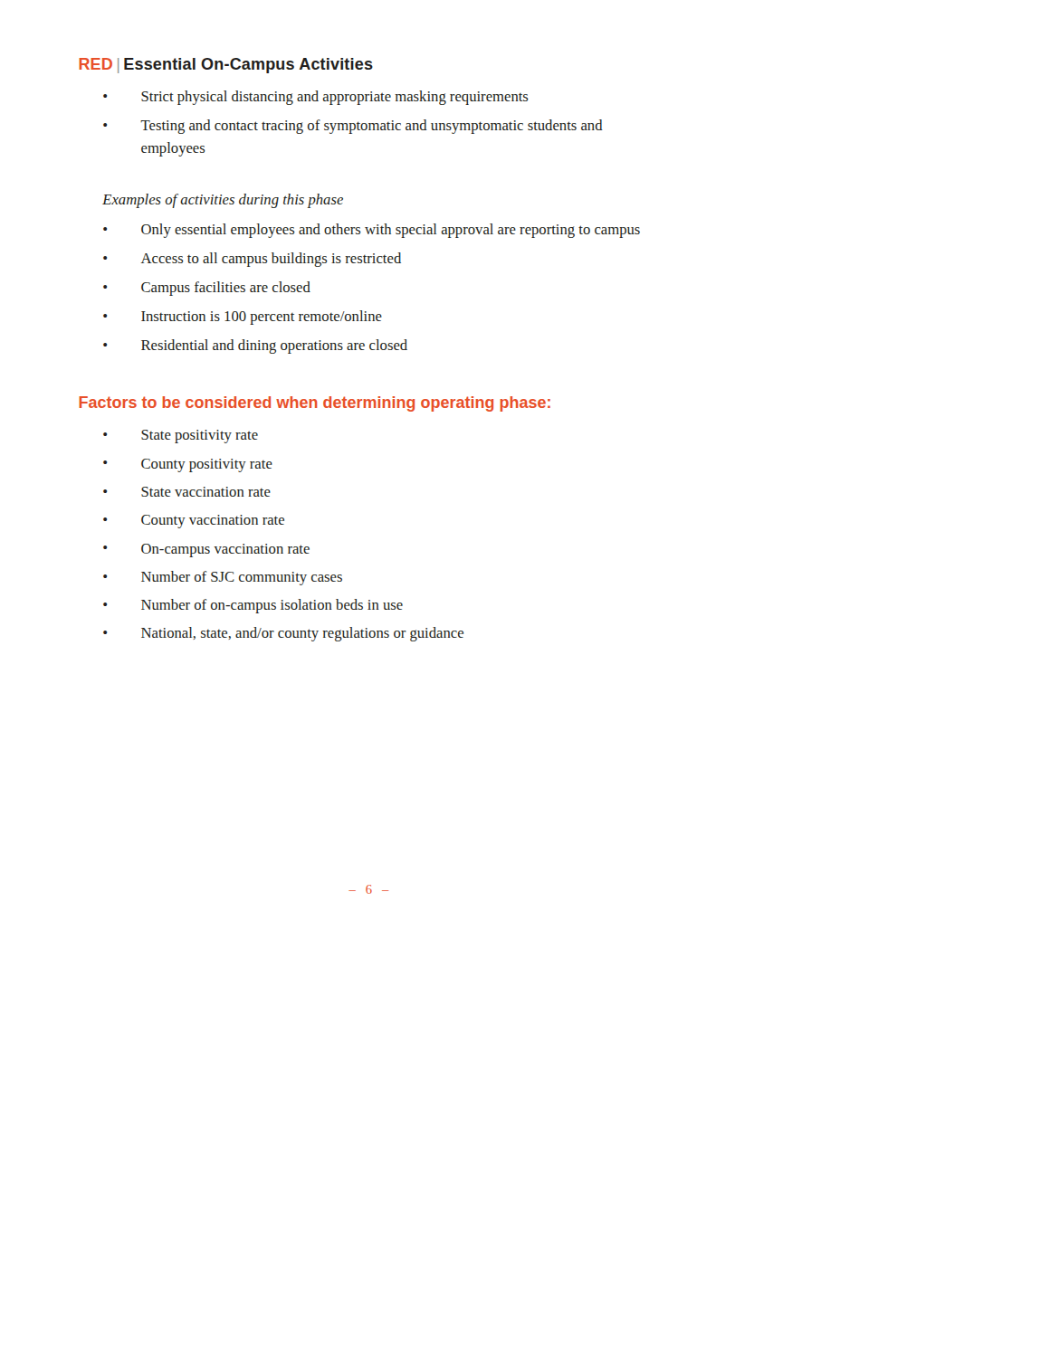RED|Essential On-Campus Activities
Strict physical distancing and appropriate masking requirements
Testing and contact tracing of symptomatic and unsymptomatic students and employees
Examples of activities during this phase
Only essential employees and others with special approval are reporting to campus
Access to all campus buildings is restricted
Campus facilities are closed
Instruction is 100 percent remote/online
Residential and dining operations are closed
Factors to be considered when determining operating phase:
State positivity rate
County positivity rate
State vaccination rate
County vaccination rate
On-campus vaccination rate
Number of SJC community cases
Number of on-campus isolation beds in use
National, state, and/or county regulations or guidance
– 6 –